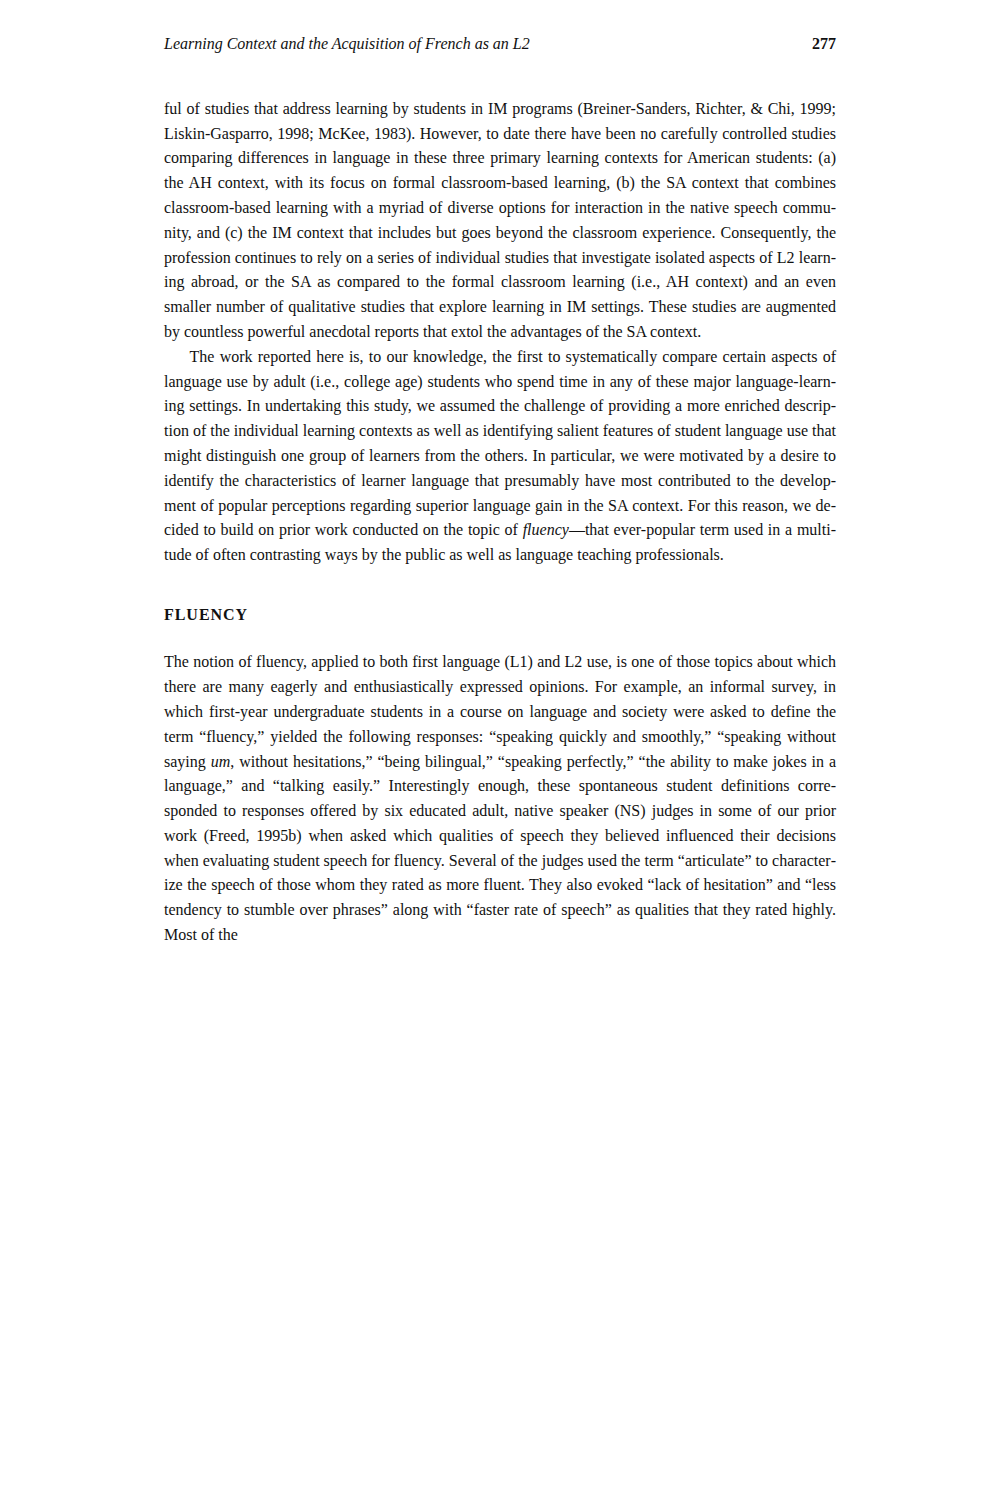Learning Context and the Acquisition of French as an L2 277
ful of studies that address learning by students in IM programs (Breiner-Sanders, Richter, & Chi, 1999; Liskin-Gasparro, 1998; McKee, 1983). However, to date there have been no carefully controlled studies comparing differences in language in these three primary learning contexts for American students: (a) the AH context, with its focus on formal classroom-based learning, (b) the SA context that combines classroom-based learning with a myriad of diverse options for interaction in the native speech community, and (c) the IM context that includes but goes beyond the classroom experience. Consequently, the profession continues to rely on a series of individual studies that investigate isolated aspects of L2 learning abroad, or the SA as compared to the formal classroom learning (i.e., AH context) and an even smaller number of qualitative studies that explore learning in IM settings. These studies are augmented by countless powerful anecdotal reports that extol the advantages of the SA context.
The work reported here is, to our knowledge, the first to systematically compare certain aspects of language use by adult (i.e., college age) students who spend time in any of these major language-learning settings. In undertaking this study, we assumed the challenge of providing a more enriched description of the individual learning contexts as well as identifying salient features of student language use that might distinguish one group of learners from the others. In particular, we were motivated by a desire to identify the characteristics of learner language that presumably have most contributed to the development of popular perceptions regarding superior language gain in the SA context. For this reason, we decided to build on prior work conducted on the topic of fluency—that ever-popular term used in a multitude of often contrasting ways by the public as well as language teaching professionals.
FLUENCY
The notion of fluency, applied to both first language (L1) and L2 use, is one of those topics about which there are many eagerly and enthusiastically expressed opinions. For example, an informal survey, in which first-year undergraduate students in a course on language and society were asked to define the term “fluency,” yielded the following responses: “speaking quickly and smoothly,” “speaking without saying um, without hesitations,” “being bilingual,” “speaking perfectly,” “the ability to make jokes in a language,” and “talking easily.” Interestingly enough, these spontaneous student definitions corresponded to responses offered by six educated adult, native speaker (NS) judges in some of our prior work (Freed, 1995b) when asked which qualities of speech they believed influenced their decisions when evaluating student speech for fluency. Several of the judges used the term “articulate” to characterize the speech of those whom they rated as more fluent. They also evoked “lack of hesitation” and “less tendency to stumble over phrases” along with “faster rate of speech” as qualities that they rated highly. Most of the